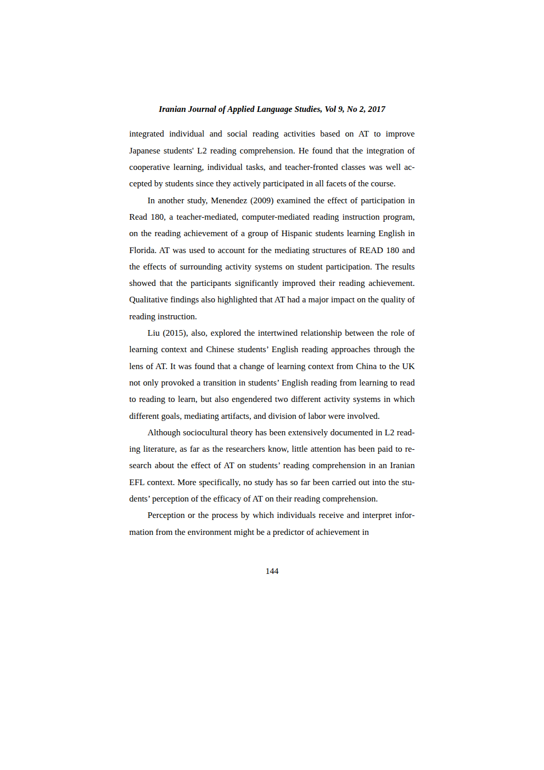Iranian Journal of Applied Language Studies, Vol 9, No 2, 2017
integrated individual and social reading activities based on AT to improve Japanese students' L2 reading comprehension. He found that the integration of cooperative learning, individual tasks, and teacher-fronted classes was well accepted by students since they actively participated in all facets of the course.
In another study, Menendez (2009) examined the effect of participation in Read 180, a teacher-mediated, computer-mediated reading instruction program, on the reading achievement of a group of Hispanic students learning English in Florida. AT was used to account for the mediating structures of READ 180 and the effects of surrounding activity systems on student participation. The results showed that the participants significantly improved their reading achievement. Qualitative findings also highlighted that AT had a major impact on the quality of reading instruction.
Liu (2015), also, explored the intertwined relationship between the role of learning context and Chinese students’ English reading approaches through the lens of AT. It was found that a change of learning context from China to the UK not only provoked a transition in students’ English reading from learning to read to reading to learn, but also engendered two different activity systems in which different goals, mediating artifacts, and division of labor were involved.
Although sociocultural theory has been extensively documented in L2 reading literature, as far as the researchers know, little attention has been paid to research about the effect of AT on students’ reading comprehension in an Iranian EFL context. More specifically, no study has so far been carried out into the students’ perception of the efficacy of AT on their reading comprehension.
Perception or the process by which individuals receive and interpret information from the environment might be a predictor of achievement in
144